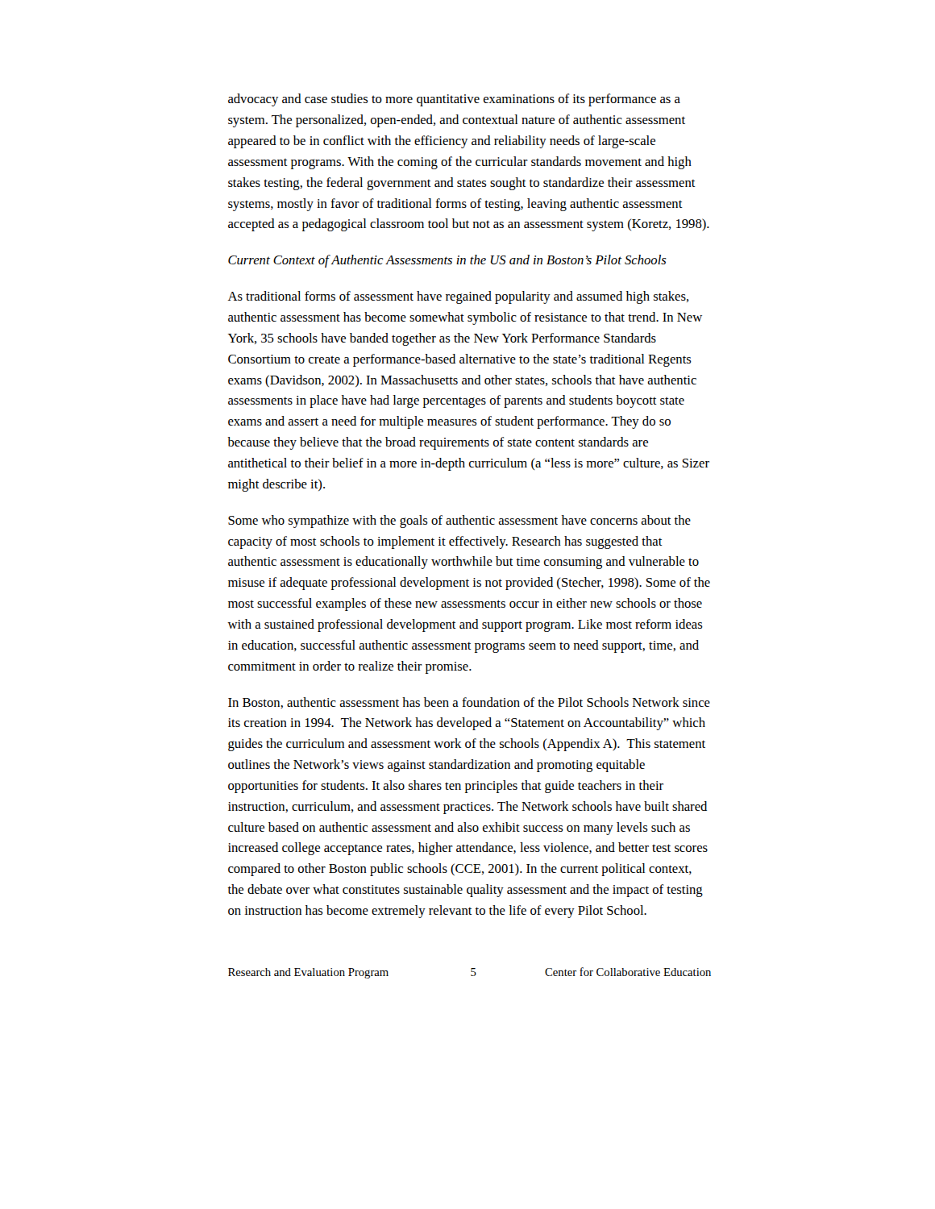advocacy and case studies to more quantitative examinations of its performance as a system. The personalized, open-ended, and contextual nature of authentic assessment appeared to be in conflict with the efficiency and reliability needs of large-scale assessment programs. With the coming of the curricular standards movement and high stakes testing, the federal government and states sought to standardize their assessment systems, mostly in favor of traditional forms of testing, leaving authentic assessment accepted as a pedagogical classroom tool but not as an assessment system (Koretz, 1998).
Current Context of Authentic Assessments in the US and in Boston’s Pilot Schools
As traditional forms of assessment have regained popularity and assumed high stakes, authentic assessment has become somewhat symbolic of resistance to that trend. In New York, 35 schools have banded together as the New York Performance Standards Consortium to create a performance-based alternative to the state’s traditional Regents exams (Davidson, 2002). In Massachusetts and other states, schools that have authentic assessments in place have had large percentages of parents and students boycott state exams and assert a need for multiple measures of student performance. They do so because they believe that the broad requirements of state content standards are antithetical to their belief in a more in-depth curriculum (a “less is more” culture, as Sizer might describe it).
Some who sympathize with the goals of authentic assessment have concerns about the capacity of most schools to implement it effectively. Research has suggested that authentic assessment is educationally worthwhile but time consuming and vulnerable to misuse if adequate professional development is not provided (Stecher, 1998). Some of the most successful examples of these new assessments occur in either new schools or those with a sustained professional development and support program. Like most reform ideas in education, successful authentic assessment programs seem to need support, time, and commitment in order to realize their promise.
In Boston, authentic assessment has been a foundation of the Pilot Schools Network since its creation in 1994. The Network has developed a “Statement on Accountability” which guides the curriculum and assessment work of the schools (Appendix A). This statement outlines the Network’s views against standardization and promoting equitable opportunities for students. It also shares ten principles that guide teachers in their instruction, curriculum, and assessment practices. The Network schools have built shared culture based on authentic assessment and also exhibit success on many levels such as increased college acceptance rates, higher attendance, less violence, and better test scores compared to other Boston public schools (CCE, 2001). In the current political context, the debate over what constitutes sustainable quality assessment and the impact of testing on instruction has become extremely relevant to the life of every Pilot School.
Research and Evaluation Program
5
Center for Collaborative Education